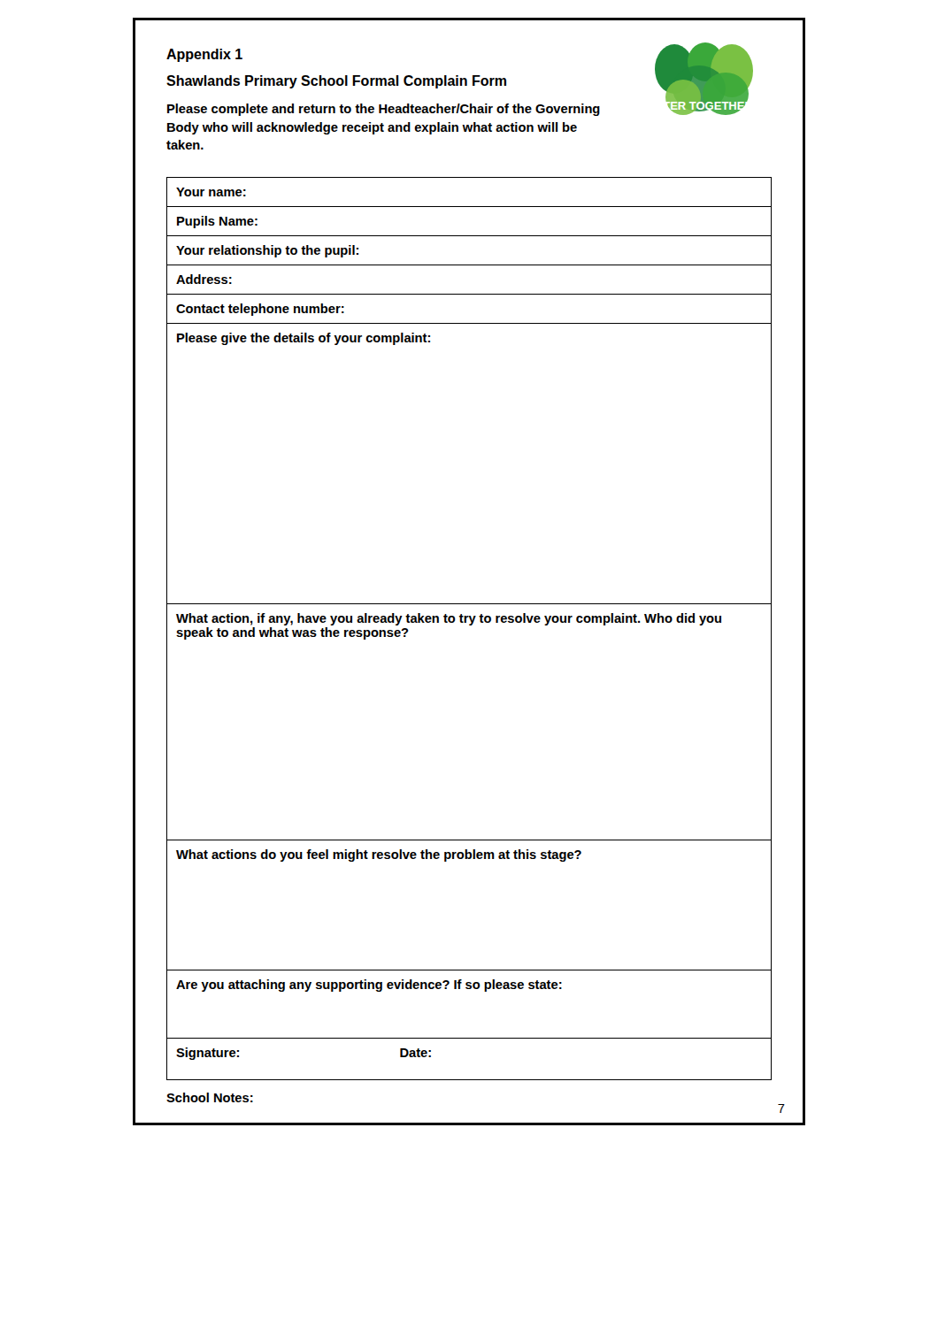BETTER TOGETHER
Appendix 1
Shawlands Primary School Formal Complain Form
Please complete and return to the Headteacher/Chair of the Governing Body who will acknowledge receipt and explain what action will be taken.
| Your name: |
| Pupils Name: |
| Your relationship to the pupil: |
| Address: |
| Contact telephone number: |
| Please give the details of your complaint: |
| What action, if any, have you already taken to try to resolve your complaint. Who did you speak to and what was the response? |
| What actions do you feel might resolve the problem at this stage? |
| Are you attaching any supporting evidence? If so please state: |
| Signature: Date: |
School Notes:
7